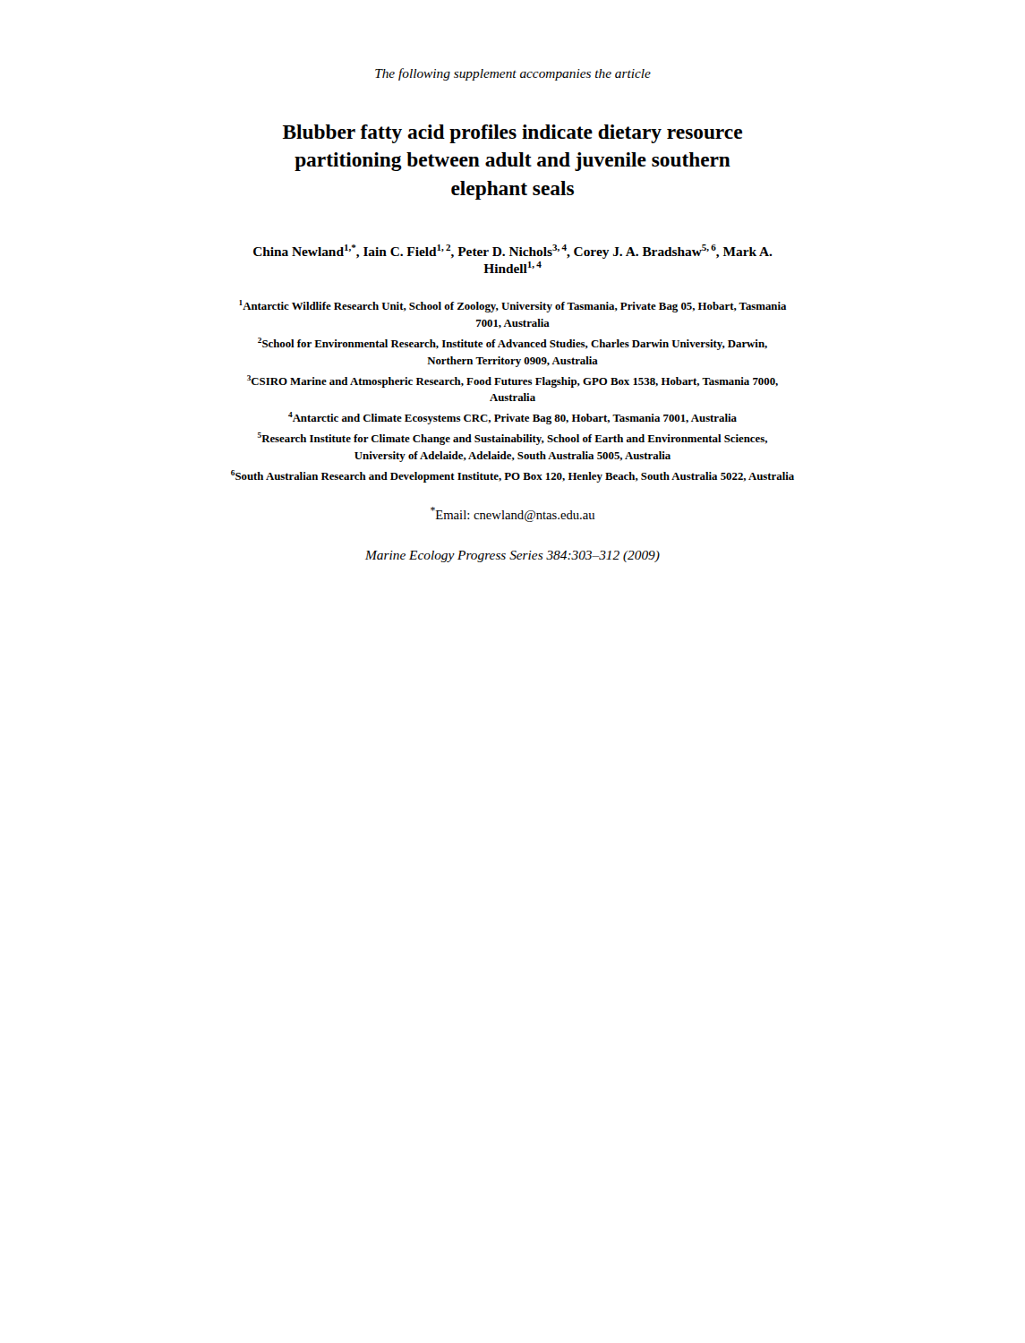The following supplement accompanies the article
Blubber fatty acid profiles indicate dietary resource partitioning between adult and juvenile southern elephant seals
China Newland1,*, Iain C. Field1, 2, Peter D. Nichols3, 4, Corey J. A. Bradshaw5, 6, Mark A. Hindell1, 4
1Antarctic Wildlife Research Unit, School of Zoology, University of Tasmania, Private Bag 05, Hobart, Tasmania 7001, Australia
2School for Environmental Research, Institute of Advanced Studies, Charles Darwin University, Darwin,
Northern Territory 0909, Australia
3CSIRO Marine and Atmospheric Research, Food Futures Flagship, GPO Box 1538, Hobart, Tasmania 7000, Australia
4Antarctic and Climate Ecosystems CRC, Private Bag 80, Hobart, Tasmania 7001, Australia
5Research Institute for Climate Change and Sustainability, School of Earth and Environmental Sciences,
University of Adelaide, Adelaide, South Australia 5005, Australia
6South Australian Research and Development Institute, PO Box 120, Henley Beach, South Australia 5022, Australia
*Email: cnewland@ntas.edu.au
Marine Ecology Progress Series 384:303–312 (2009)